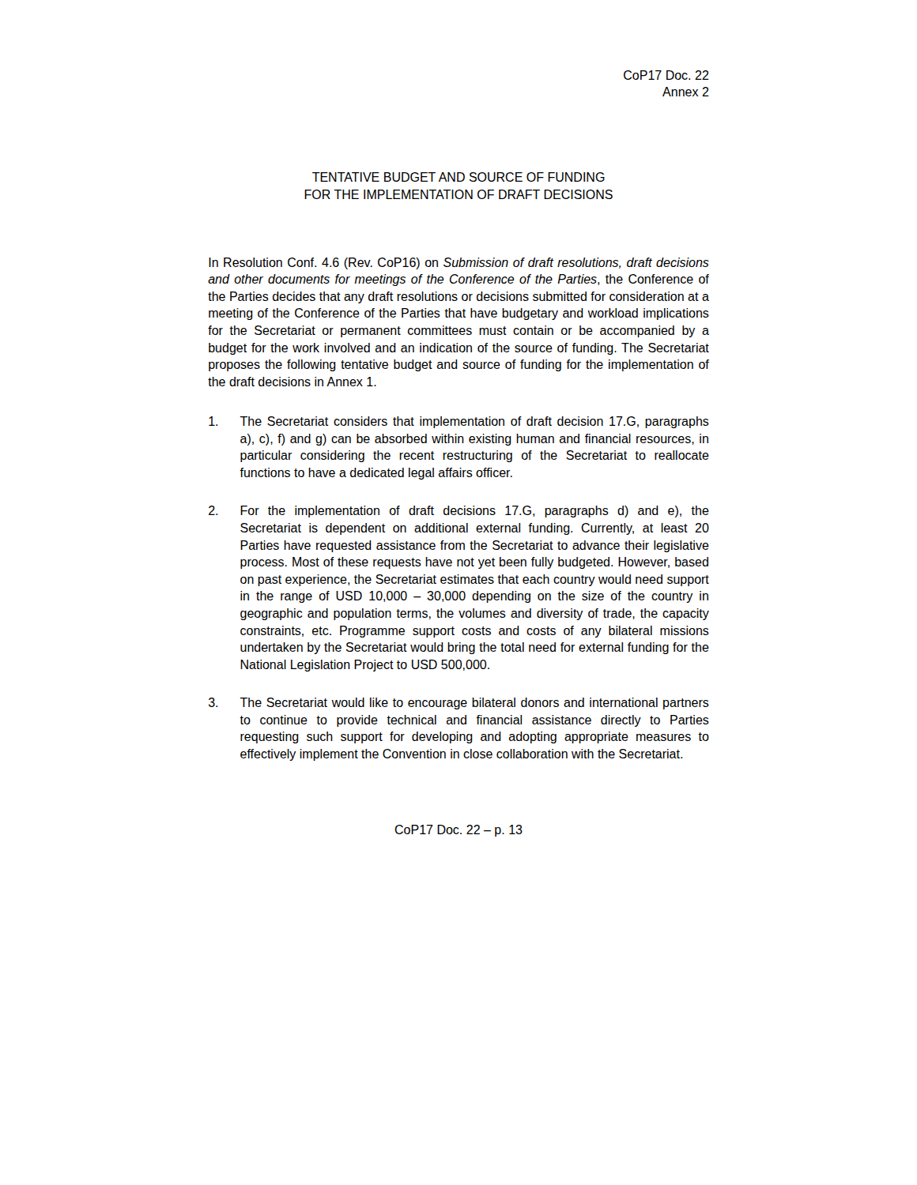CoP17 Doc. 22
Annex 2
TENTATIVE BUDGET AND SOURCE OF FUNDING
FOR THE IMPLEMENTATION OF DRAFT DECISIONS
In Resolution Conf. 4.6 (Rev. CoP16) on Submission of draft resolutions, draft decisions and other documents for meetings of the Conference of the Parties, the Conference of the Parties decides that any draft resolutions or decisions submitted for consideration at a meeting of the Conference of the Parties that have budgetary and workload implications for the Secretariat or permanent committees must contain or be accompanied by a budget for the work involved and an indication of the source of funding. The Secretariat proposes the following tentative budget and source of funding for the implementation of the draft decisions in Annex 1.
The Secretariat considers that implementation of draft decision 17.G, paragraphs a), c), f) and g) can be absorbed within existing human and financial resources, in particular considering the recent restructuring of the Secretariat to reallocate functions to have a dedicated legal affairs officer.
For the implementation of draft decisions 17.G, paragraphs d) and e), the Secretariat is dependent on additional external funding. Currently, at least 20 Parties have requested assistance from the Secretariat to advance their legislative process. Most of these requests have not yet been fully budgeted. However, based on past experience, the Secretariat estimates that each country would need support in the range of USD 10,000 – 30,000 depending on the size of the country in geographic and population terms, the volumes and diversity of trade, the capacity constraints, etc. Programme support costs and costs of any bilateral missions undertaken by the Secretariat would bring the total need for external funding for the National Legislation Project to USD 500,000.
The Secretariat would like to encourage bilateral donors and international partners to continue to provide technical and financial assistance directly to Parties requesting such support for developing and adopting appropriate measures to effectively implement the Convention in close collaboration with the Secretariat.
CoP17 Doc. 22 – p. 13